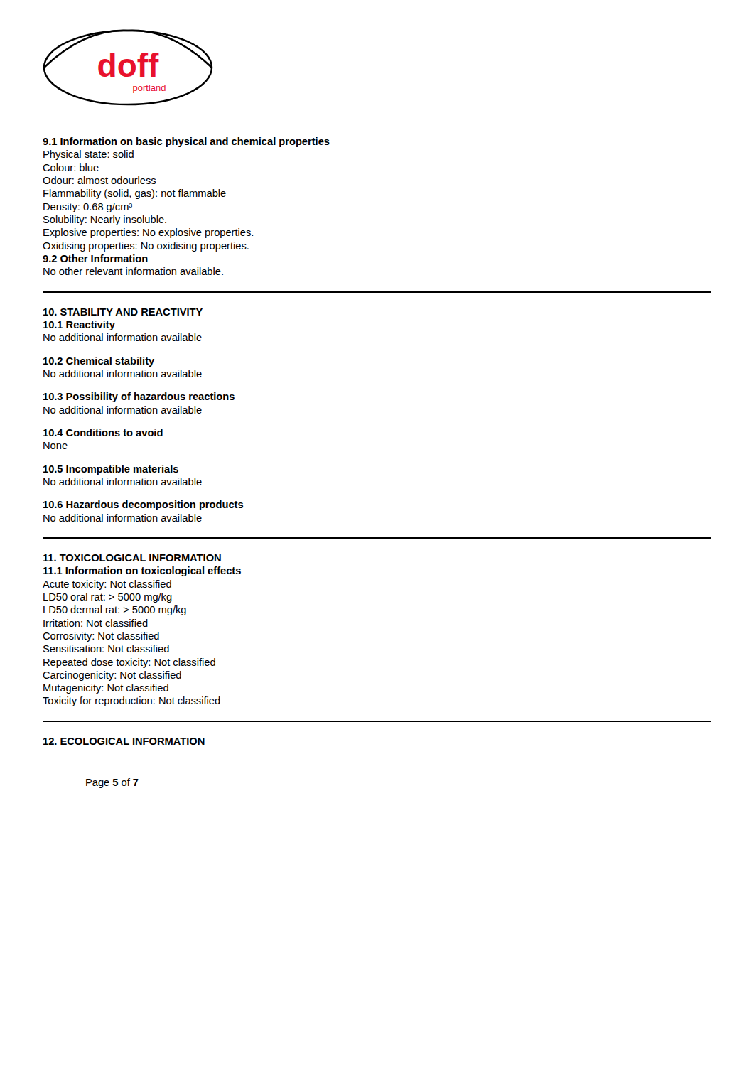doff portland
9.1 Information on basic physical and chemical properties
Physical state: solid
Colour: blue
Odour: almost odourless
Flammability (solid, gas): not flammable
Density: 0.68 g/cm³
Solubility: Nearly insoluble.
Explosive properties: No explosive properties.
Oxidising properties: No oxidising properties.
9.2 Other Information
No other relevant information available.
10. STABILITY AND REACTIVITY
10.1 Reactivity
No additional information available
10.2 Chemical stability
No additional information available
10.3 Possibility of hazardous reactions
No additional information available
10.4 Conditions to avoid
None
10.5 Incompatible materials
No additional information available
10.6 Hazardous decomposition products
No additional information available
11. TOXICOLOGICAL INFORMATION
11.1 Information on toxicological effects
Acute toxicity: Not classified
LD50 oral rat: > 5000 mg/kg
LD50 dermal rat: > 5000 mg/kg
Irritation: Not classified
Corrosivity: Not classified
Sensitisation: Not classified
Repeated dose toxicity: Not classified
Carcinogenicity: Not classified
Mutagenicity: Not classified
Toxicity for reproduction: Not classified
12. ECOLOGICAL INFORMATION
Page 5 of 7